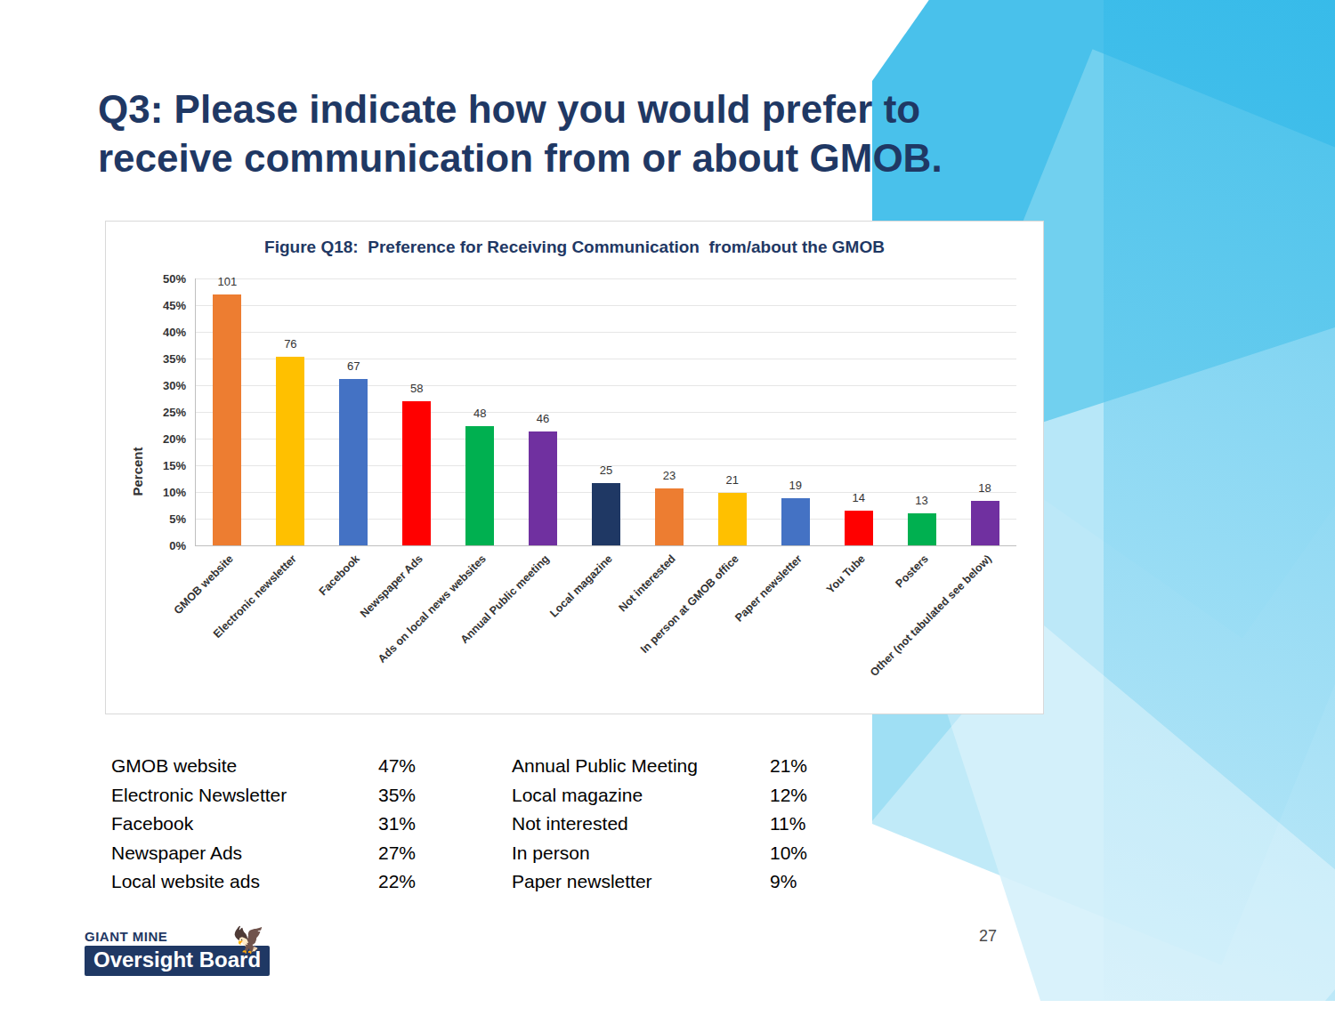Q3: Please indicate how you would prefer to receive communication from or about GMOB.
Figure Q18: Preference for Receiving Communication from/about the GMOB
Percent
50%
45%
40%
35%
30%
25%
20%
15%
10%
5%
0%
101
76
67
58
48
46
25
23
21
19
14
13
18
GMOB website
Electronic newsletter
Facebook
Newspaper Ads
Ads on local news websites
Annual Public meeting
Local magazine
Not interested
In person at GMOB office
Paper newsletter
You Tube
Posters
Other (not tabulated see below)
| GMOB website | 47% | Annual Public Meeting | 21% |
| Electronic Newsletter | 35% | Local magazine | 12% |
| Facebook | 31% | Not interested | 11% |
| Newspaper Ads | 27% | In person | 10% |
| Local website ads | 22% | Paper newsletter | 9% |
27
🦅
GIANT MINE
Oversight Board